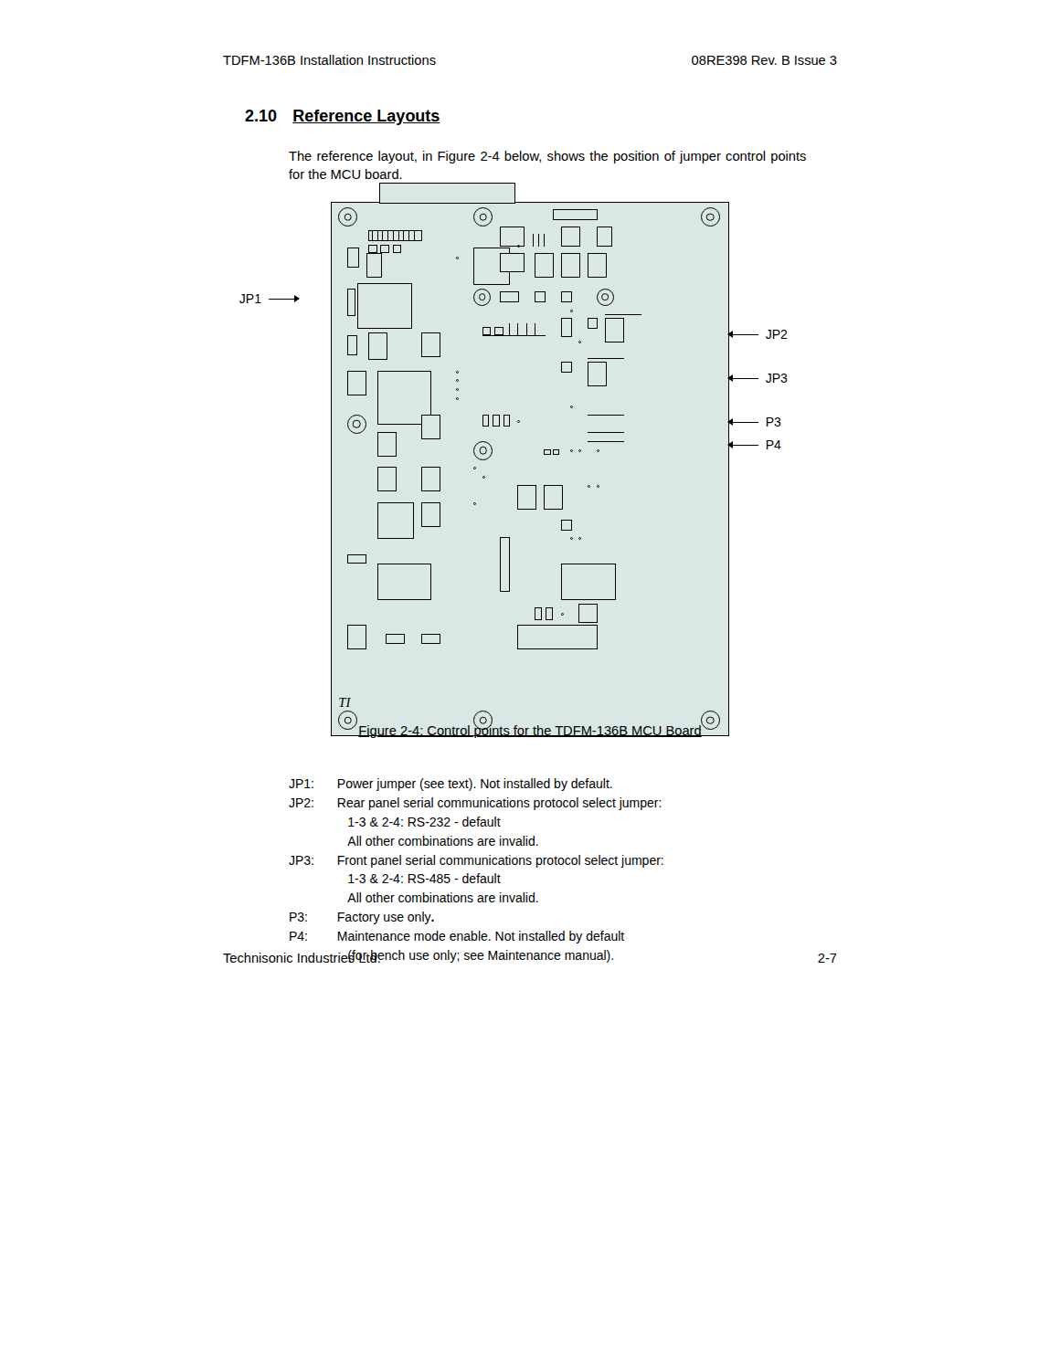TDFM-136B Installation Instructions
08RE398 Rev. B Issue 3
2.10 Reference Layouts
The reference layout, in Figure 2-4 below, shows the position of jumper control points for the MCU board.
TI
JP1
JP2
JP3
P3
P4
Figure 2-4: Control points for the TDFM-136B MCU Board
| JP1: | Power jumper (see text). Not installed by default. |
| JP2: | Rear panel serial communications protocol select jumper: |
| | 1-3 & 2-4: RS-232 - default |
| | All other combinations are invalid. |
| JP3: | Front panel serial communications protocol select jumper: |
| | 1-3 & 2-4: RS-485 - default |
| | All other combinations are invalid. |
| P3: | Factory use only . |
| P4: | Maintenance mode enable. Not installed by default |
| | (for bench use only; see Maintenance manual). |
Technisonic Industries Ltd.
2-7